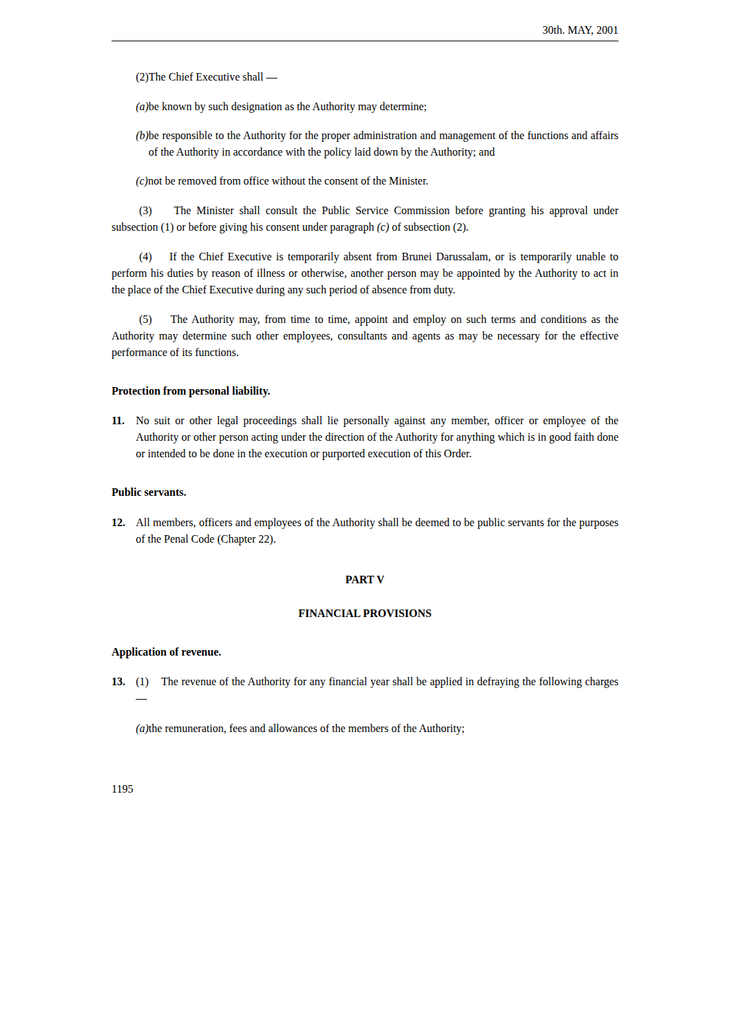30th. MAY, 2001
(2)
The Chief Executive shall —
(a) be known by such designation as the Authority may determine;
(b) be responsible to the Authority for the proper administration and management of the functions and affairs of the Authority in accordance with the policy laid down by the Authority; and
(c) not be removed from office without the consent of the Minister.
(3) The Minister shall consult the Public Service Commission before granting his approval under subsection (1) or before giving his consent under paragraph (c) of subsection (2).
(4) If the Chief Executive is temporarily absent from Brunei Darussalam, or is temporarily unable to perform his duties by reason of illness or otherwise, another person may be appointed by the Authority to act in the place of the Chief Executive during any such period of absence from duty.
(5) The Authority may, from time to time, appoint and employ on such terms and conditions as the Authority may determine such other employees, consultants and agents as may be necessary for the effective performance of its functions.
Protection from personal liability.
11.
No suit or other legal proceedings shall lie personally against any member, officer or employee of the Authority or other person acting under the direction of the Authority for anything which is in good faith done or intended to be done in the execution or purported execution of this Order.
Public servants.
12.
All members, officers and employees of the Authority shall be deemed to be public servants for the purposes of the Penal Code (Chapter 22).
PART V
FINANCIAL PROVISIONS
Application of revenue.
13.
(1) The revenue of the Authority for any financial year shall be applied in defraying the following charges —
(a) the remuneration, fees and allowances of the members of the Authority;
1195